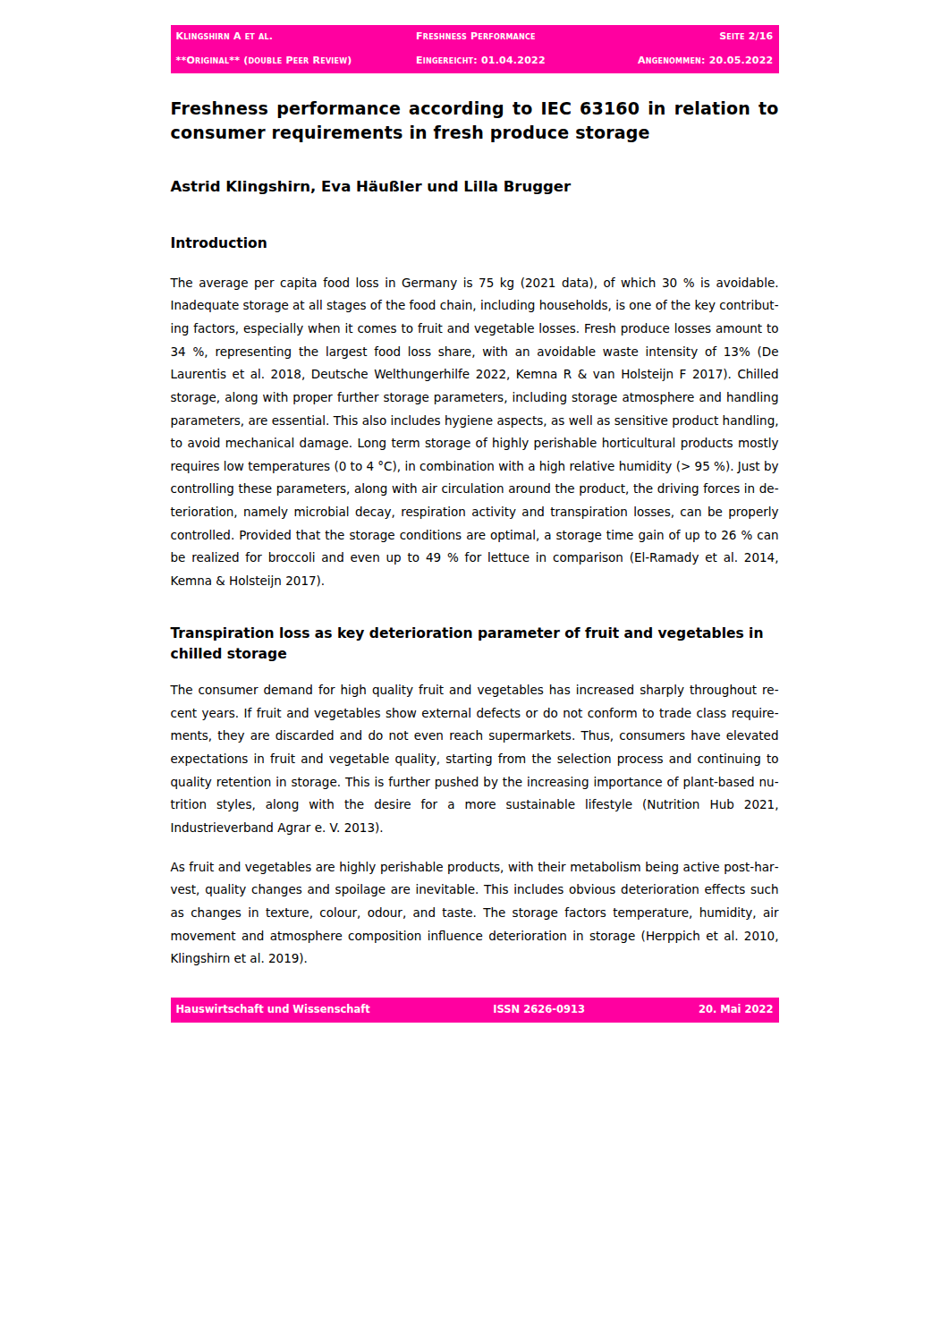| Klingshirn A et al. | Freshness Performance | Seite 2/16 |
| ** Original ** ( double Peer Review ) | Eingereicht: 01.04.2022 | Angenommen: 20.05.2022 |
Freshness performance according to IEC 63160 in relation to consumer requirements in fresh produce storage
Astrid Klingshirn, Eva Häußler und Lilla Brugger
Introduction
The average per capita food loss in Germany is 75 kg (2021 data), of which 30 % is avoidable. Inadequate storage at all stages of the food chain, including households, is one of the key contributing factors, especially when it comes to fruit and vegetable losses. Fresh produce losses amount to 34 %, representing the largest food loss share, with an avoidable waste intensity of 13% (De Laurentis et al. 2018, Deutsche Welthungerhilfe 2022, Kemna R & van Holsteijn F 2017). Chilled storage, along with proper further storage parameters, including storage atmosphere and handling parameters, are essential. This also includes hygiene aspects, as well as sensitive product handling, to avoid mechanical damage. Long term storage of highly perishable horticultural products mostly requires low temperatures (0 to 4 °C), in combination with a high relative humidity (> 95 %). Just by controlling these parameters, along with air circulation around the product, the driving forces in deterioration, namely microbial decay, respiration activity and transpiration losses, can be properly controlled. Provided that the storage conditions are optimal, a storage time gain of up to 26 % can be realized for broccoli and even up to 49 % for lettuce in comparison (El-Ramady et al. 2014, Kemna & Holsteijn 2017).
Transpiration loss as key deterioration parameter of fruit and vegetables in chilled storage
The consumer demand for high quality fruit and vegetables has increased sharply throughout recent years. If fruit and vegetables show external defects or do not conform to trade class requirements, they are discarded and do not even reach supermarkets. Thus, consumers have elevated expectations in fruit and vegetable quality, starting from the selection process and continuing to quality retention in storage. This is further pushed by the increasing importance of plant-based nutrition styles, along with the desire for a more sustainable lifestyle (Nutrition Hub 2021, Industrieverband Agrar e. V. 2013).
As fruit and vegetables are highly perishable products, with their metabolism being active post-harvest, quality changes and spoilage are inevitable. This includes obvious deterioration effects such as changes in texture, colour, odour, and taste. The storage factors temperature, humidity, air movement and atmosphere composition influence deterioration in storage (Herppich et al. 2010, Klingshirn et al. 2019).
| Hauswirtschaft und Wissenschaft | ISSN 2626-0913 | 20. Mai 2022 |